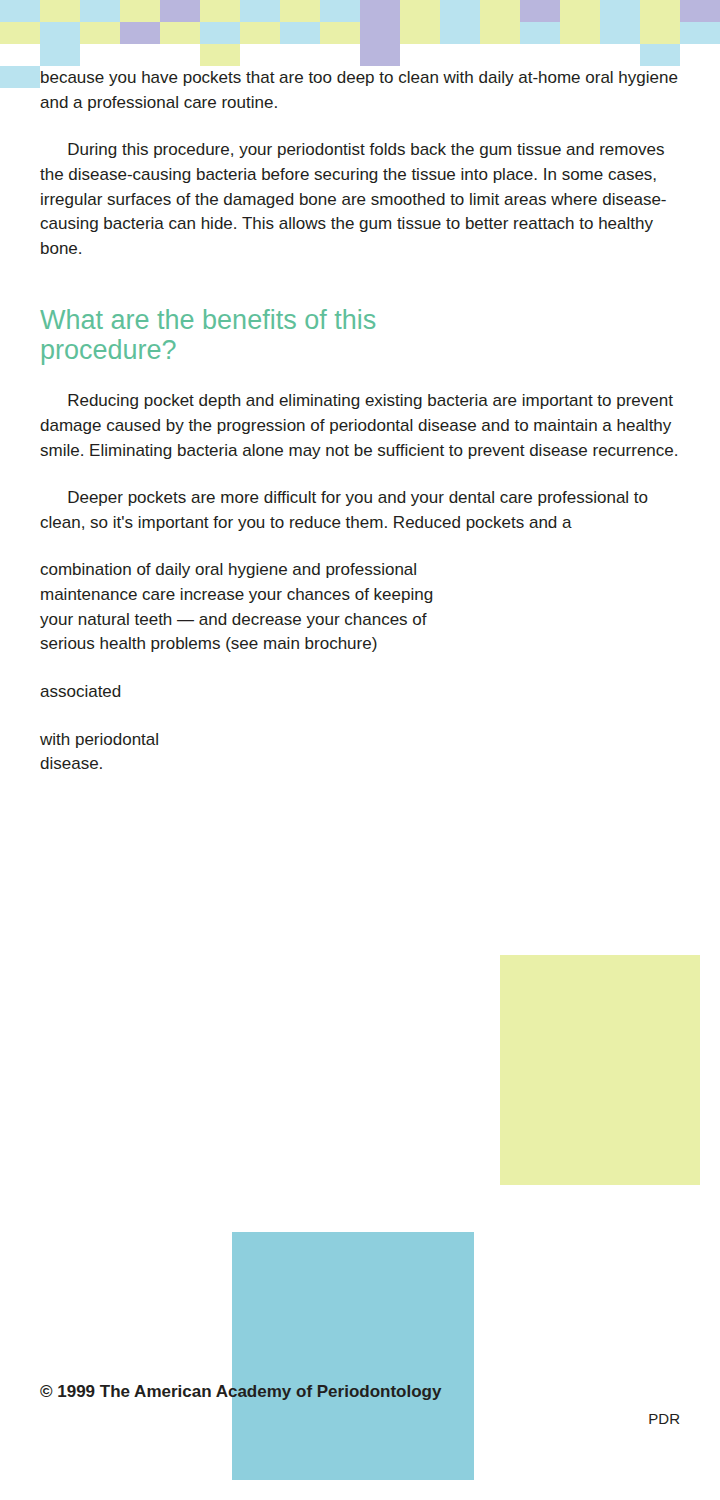because you have pockets that are too deep to clean with daily at-home oral hygiene and a professional care routine.
During this procedure, your periodontist folds back the gum tissue and removes the disease-causing bacteria before securing the tissue into place. In some cases, irregular surfaces of the damaged bone are smoothed to limit areas where disease-causing bacteria can hide. This allows the gum tissue to better reattach to healthy bone.
What are the benefits of this
procedure?
Reducing pocket depth and eliminating existing bacteria are important to prevent damage caused by the progression of periodontal disease and to maintain a healthy smile. Eliminating bacteria alone may not be sufficient to prevent disease recurrence.
Deeper pockets are more difficult for you and your dental care professional to clean, so it's important for you to reduce them. Reduced pockets and a
combination of daily oral hygiene and professional maintenance care increase your chances of keeping your natural teeth — and decrease your chances of serious health problems (see main brochure)
associated
with periodontal disease.
© 1999 The American Academy of Periodontology
PDR